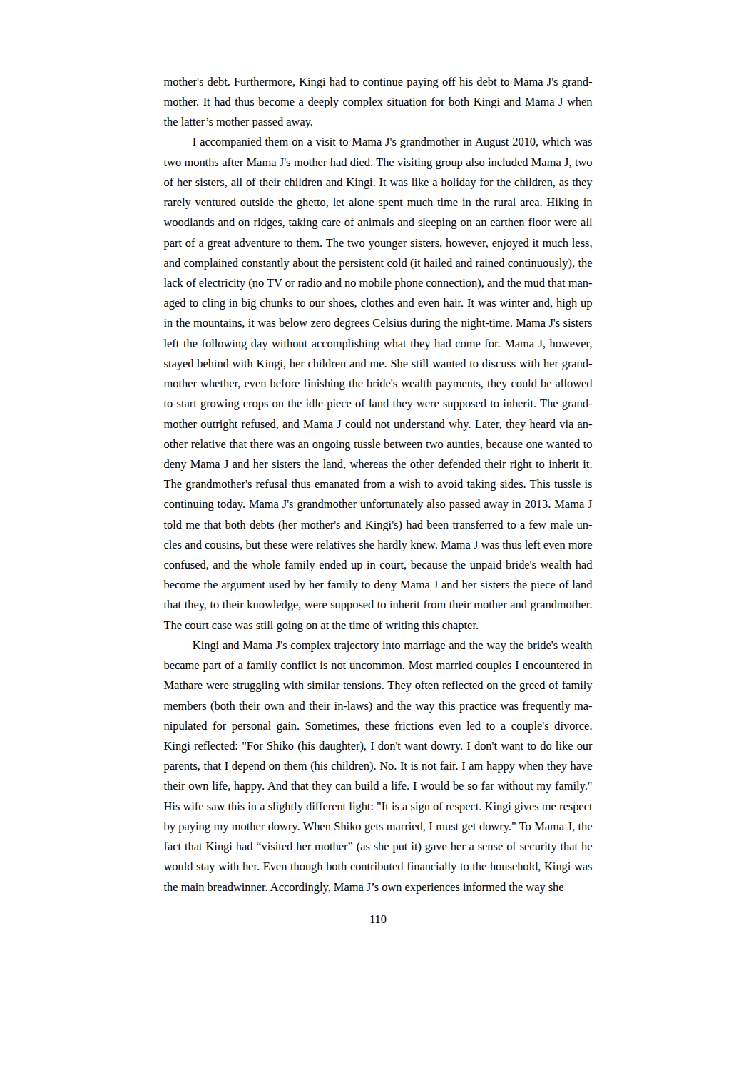mother's debt. Furthermore, Kingi had to continue paying off his debt to Mama J's grandmother. It had thus become a deeply complex situation for both Kingi and Mama J when the latter’s mother passed away.
I accompanied them on a visit to Mama J's grandmother in August 2010, which was two months after Mama J's mother had died. The visiting group also included Mama J, two of her sisters, all of their children and Kingi. It was like a holiday for the children, as they rarely ventured outside the ghetto, let alone spent much time in the rural area. Hiking in woodlands and on ridges, taking care of animals and sleeping on an earthen floor were all part of a great adventure to them. The two younger sisters, however, enjoyed it much less, and complained constantly about the persistent cold (it hailed and rained continuously), the lack of electricity (no TV or radio and no mobile phone connection), and the mud that managed to cling in big chunks to our shoes, clothes and even hair. It was winter and, high up in the mountains, it was below zero degrees Celsius during the night-time. Mama J's sisters left the following day without accomplishing what they had come for. Mama J, however, stayed behind with Kingi, her children and me. She still wanted to discuss with her grandmother whether, even before finishing the bride's wealth payments, they could be allowed to start growing crops on the idle piece of land they were supposed to inherit. The grandmother outright refused, and Mama J could not understand why. Later, they heard via another relative that there was an ongoing tussle between two aunties, because one wanted to deny Mama J and her sisters the land, whereas the other defended their right to inherit it. The grandmother's refusal thus emanated from a wish to avoid taking sides. This tussle is continuing today. Mama J's grandmother unfortunately also passed away in 2013. Mama J told me that both debts (her mother's and Kingi's) had been transferred to a few male uncles and cousins, but these were relatives she hardly knew. Mama J was thus left even more confused, and the whole family ended up in court, because the unpaid bride's wealth had become the argument used by her family to deny Mama J and her sisters the piece of land that they, to their knowledge, were supposed to inherit from their mother and grandmother. The court case was still going on at the time of writing this chapter.
Kingi and Mama J's complex trajectory into marriage and the way the bride's wealth became part of a family conflict is not uncommon. Most married couples I encountered in Mathare were struggling with similar tensions. They often reflected on the greed of family members (both their own and their in-laws) and the way this practice was frequently manipulated for personal gain. Sometimes, these frictions even led to a couple's divorce. Kingi reflected: "For Shiko (his daughter), I don't want dowry. I don't want to do like our parents, that I depend on them (his children). No. It is not fair. I am happy when they have their own life, happy. And that they can build a life. I would be so far without my family." His wife saw this in a slightly different light: "It is a sign of respect. Kingi gives me respect by paying my mother dowry. When Shiko gets married, I must get dowry." To Mama J, the fact that Kingi had “visited her mother” (as she put it) gave her a sense of security that he would stay with her. Even though both contributed financially to the household, Kingi was the main breadwinner. Accordingly, Mama J’s own experiences informed the way she
110